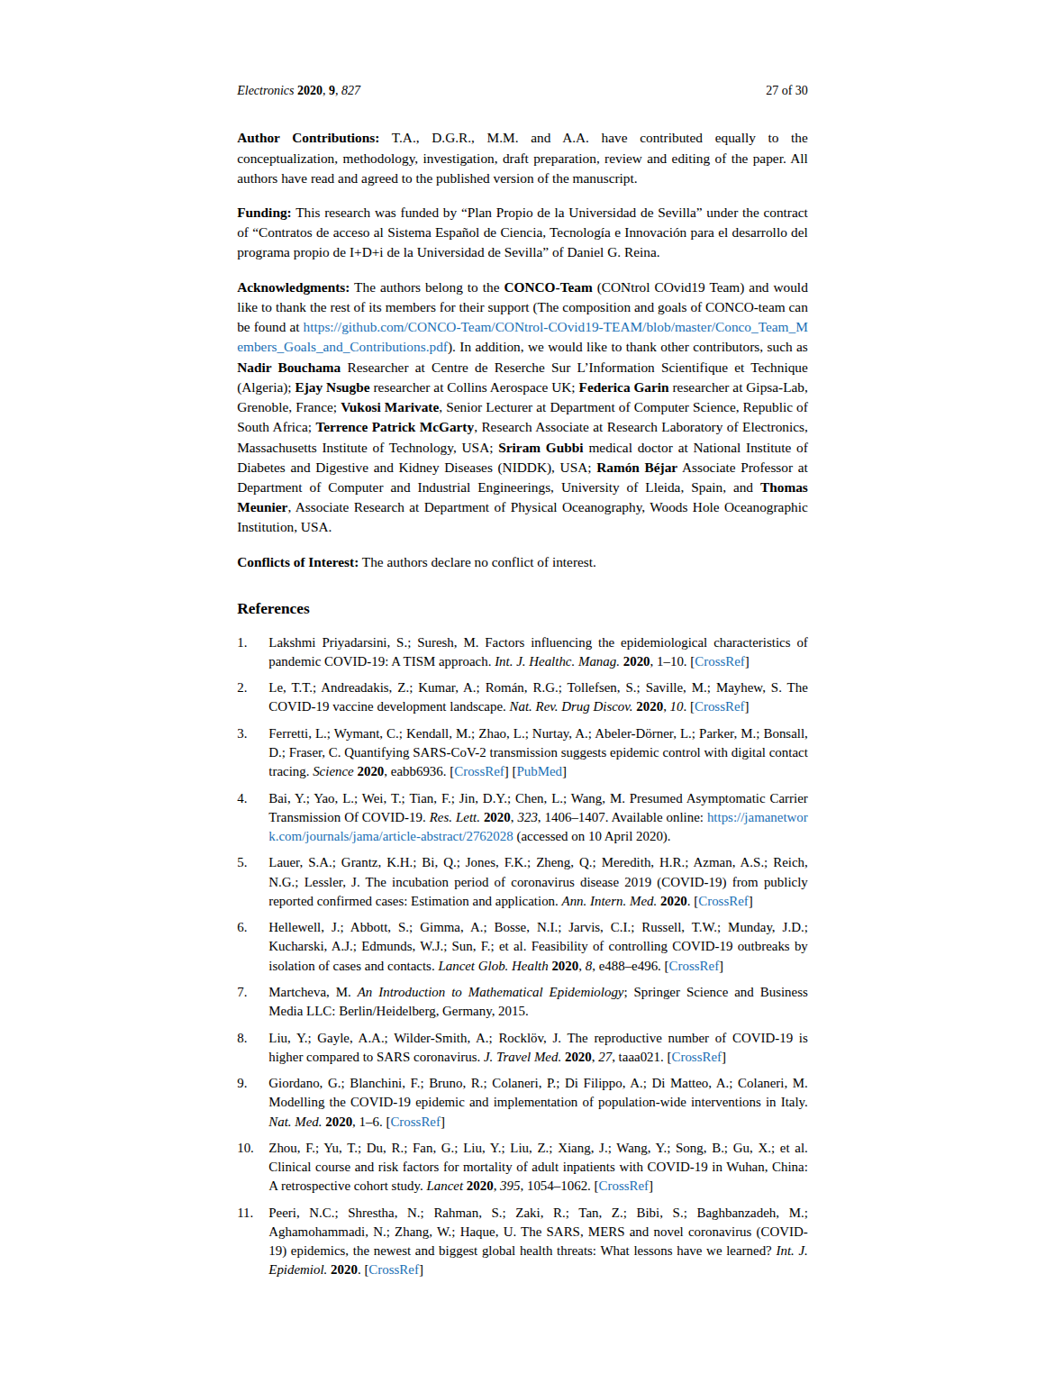Electronics 2020, 9, 827 27 of 30
Author Contributions: T.A., D.G.R., M.M. and A.A. have contributed equally to the conceptualization, methodology, investigation, draft preparation, review and editing of the paper. All authors have read and agreed to the published version of the manuscript.
Funding: This research was funded by “Plan Propio de la Universidad de Sevilla” under the contract of “Contratos de acceso al Sistema Español de Ciencia, Tecnología e Innovación para el desarrollo del programa propio de I+D+i de la Universidad de Sevilla” of Daniel G. Reina.
Acknowledgments: The authors belong to the CONCO-Team (CONtrol COvid19 Team) and would like to thank the rest of its members for their support (The composition and goals of CONCO-team can be found at https://github.com/CONCO-Team/CONtrol-COvid19-TEAM/blob/master/Conco_Team_Members_Goals_and_Contributions.pdf). In addition, we would like to thank other contributors, such as Nadir Bouchama Researcher at Centre de Reserche Sur L’Information Scientifique et Technique (Algeria); Ejay Nsugbe researcher at Collins Aerospace UK; Federica Garin researcher at Gipsa-Lab, Grenoble, France; Vukosi Marivate, Senior Lecturer at Department of Computer Science, Republic of South Africa; Terrence Patrick McGarty, Research Associate at Research Laboratory of Electronics, Massachusetts Institute of Technology, USA; Sriram Gubbi medical doctor at National Institute of Diabetes and Digestive and Kidney Diseases (NIDDK), USA; Ramón Béjar Associate Professor at Department of Computer and Industrial Engineerings, University of Lleida, Spain, and Thomas Meunier, Associate Research at Department of Physical Oceanography, Woods Hole Oceanographic Institution, USA.
Conflicts of Interest: The authors declare no conflict of interest.
References
Lakshmi Priyadarsini, S.; Suresh, M. Factors influencing the epidemiological characteristics of pandemic COVID-19: A TISM approach. Int. J. Healthc. Manag. 2020, 1–10. [CrossRef]
Le, T.T.; Andreadakis, Z.; Kumar, A.; Román, R.G.; Tollefsen, S.; Saville, M.; Mayhew, S. The COVID-19 vaccine development landscape. Nat. Rev. Drug Discov. 2020, 10. [CrossRef]
Ferretti, L.; Wymant, C.; Kendall, M.; Zhao, L.; Nurtay, A.; Abeler-Dörner, L.; Parker, M.; Bonsall, D.; Fraser, C. Quantifying SARS-CoV-2 transmission suggests epidemic control with digital contact tracing. Science 2020, eabb6936. [CrossRef] [PubMed]
Bai, Y.; Yao, L.; Wei, T.; Tian, F.; Jin, D.Y.; Chen, L.; Wang, M. Presumed Asymptomatic Carrier Transmission Of COVID-19. Res. Lett. 2020, 323, 1406–1407. Available online: https://jamanetwork.com/journals/jama/article-abstract/2762028 (accessed on 10 April 2020).
Lauer, S.A.; Grantz, K.H.; Bi, Q.; Jones, F.K.; Zheng, Q.; Meredith, H.R.; Azman, A.S.; Reich, N.G.; Lessler, J. The incubation period of coronavirus disease 2019 (COVID-19) from publicly reported confirmed cases: Estimation and application. Ann. Intern. Med. 2020. [CrossRef]
Hellewell, J.; Abbott, S.; Gimma, A.; Bosse, N.I.; Jarvis, C.I.; Russell, T.W.; Munday, J.D.; Kucharski, A.J.; Edmunds, W.J.; Sun, F.; et al. Feasibility of controlling COVID-19 outbreaks by isolation of cases and contacts. Lancet Glob. Health 2020, 8, e488–e496. [CrossRef]
Martcheva, M. An Introduction to Mathematical Epidemiology; Springer Science and Business Media LLC: Berlin/Heidelberg, Germany, 2015.
Liu, Y.; Gayle, A.A.; Wilder-Smith, A.; Rocklöv, J. The reproductive number of COVID-19 is higher compared to SARS coronavirus. J. Travel Med. 2020, 27, taaa021. [CrossRef]
Giordano, G.; Blanchini, F.; Bruno, R.; Colaneri, P.; Di Filippo, A.; Di Matteo, A.; Colaneri, M. Modelling the COVID-19 epidemic and implementation of population-wide interventions in Italy. Nat. Med. 2020, 1–6. [CrossRef]
Zhou, F.; Yu, T.; Du, R.; Fan, G.; Liu, Y.; Liu, Z.; Xiang, J.; Wang, Y.; Song, B.; Gu, X.; et al. Clinical course and risk factors for mortality of adult inpatients with COVID-19 in Wuhan, China: A retrospective cohort study. Lancet 2020, 395, 1054–1062. [CrossRef]
Peeri, N.C.; Shrestha, N.; Rahman, S.; Zaki, R.; Tan, Z.; Bibi, S.; Baghbanzadeh, M.; Aghamohammadi, N.; Zhang, W.; Haque, U. The SARS, MERS and novel coronavirus (COVID-19) epidemics, the newest and biggest global health threats: What lessons have we learned? Int. J. Epidemiol. 2020. [CrossRef]